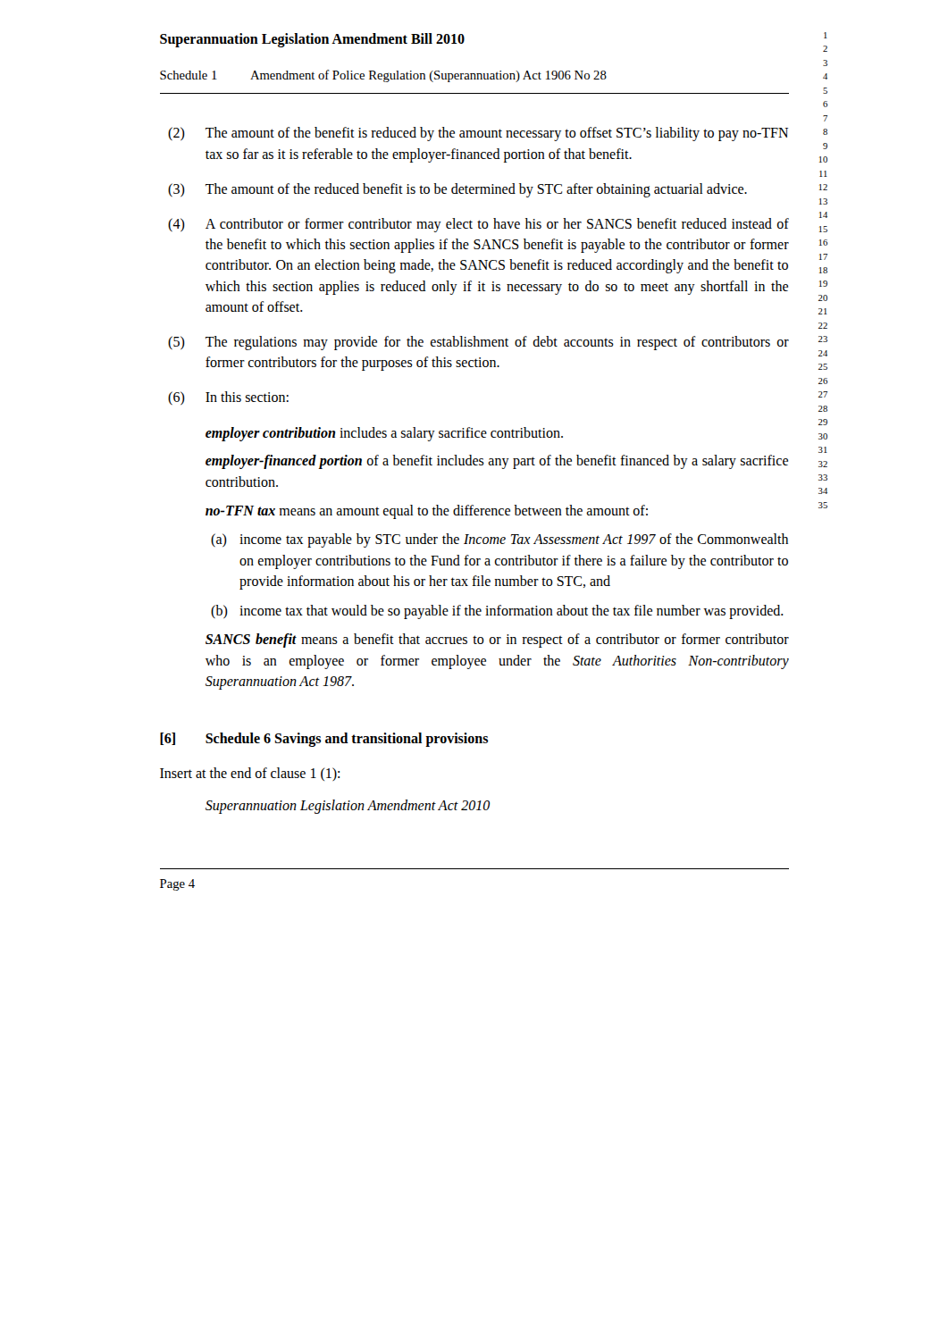Superannuation Legislation Amendment Bill 2010
Schedule 1 Amendment of Police Regulation (Superannuation) Act 1906 No 28
(2)
The amount of the benefit is reduced by the amount necessary to offset STC’s liability to pay no-TFN tax so far as it is referable to the employer-financed portion of that benefit.
(3)
The amount of the reduced benefit is to be determined by STC after obtaining actuarial advice.
(4)
A contributor or former contributor may elect to have his or her SANCS benefit reduced instead of the benefit to which this section applies if the SANCS benefit is payable to the contributor or former contributor. On an election being made, the SANCS benefit is reduced accordingly and the benefit to which this section applies is reduced only if it is necessary to do so to meet any shortfall in the amount of offset.
(5)
The regulations may provide for the establishment of debt accounts in respect of contributors or former contributors for the purposes of this section.
(6)
In this section:
employer contribution includes a salary sacrifice contribution.
employer-financed portion of a benefit includes any part of the benefit financed by a salary sacrifice contribution.
no-TFN tax means an amount equal to the difference between the amount of:
(a)
income tax payable by STC under the Income Tax Assessment Act 1997 of the Commonwealth on employer contributions to the Fund for a contributor if there is a failure by the contributor to provide information about his or her tax file number to STC, and
(b)
income tax that would be so payable if the information about the tax file number was provided.
SANCS benefit means a benefit that accrues to or in respect of a contributor or former contributor who is an employee or former employee under the State Authorities Non-contributory Superannuation Act 1987.
[6]
Schedule 6 Savings and transitional provisions
Insert at the end of clause 1 (1):
Superannuation Legislation Amendment Act 2010
Page 4
123 45 6789101112 131415 16 17 1819 2021 2223242526 2728 29303132 33 34 35